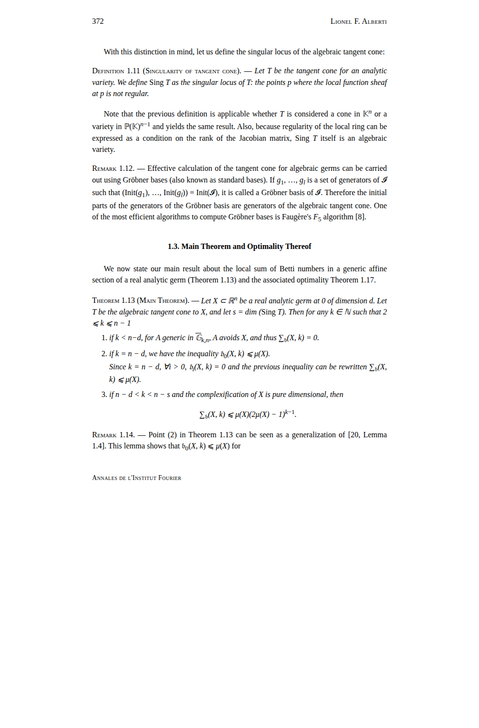372 Lionel F. Alberti
With this distinction in mind, let us define the singular locus of the algebraic tangent cone:
Definition 1.11 (Singularity of tangent cone). — Let T be the tangent cone for an analytic variety. We define Sing T as the singular locus of T: the points p where the local function sheaf at p is not regular.
Note that the previous definition is applicable whether T is considered a cone in 𝕂n or a variety in ℙ(𝕂)n−1 and yields the same result. Also, because regularity of the local ring can be expressed as a condition on the rank of the Jacobian matrix, Sing T itself is an algebraic variety.
Remark 1.12. — Effective calculation of the tangent cone for algebraic germs can be carried out using Gröbner bases (also known as standard bases). If g1, …, gl is a set of generators of 𝓘 such that (Init(g1), …, Init(gl)) = Init(𝓘), it is called a Gröbner basis of 𝓘. Therefore the initial parts of the generators of the Gröbner basis are generators of the algebraic tangent cone. One of the most efficient algorithms to compute Gröbner bases is Faugère's F5 algorithm [8].
1.3. Main Theorem and Optimality Thereof
We now state our main result about the local sum of Betti numbers in a generic affine section of a real analytic germ (Theorem 1.13) and the associated optimality Theorem 1.17.
Theorem 1.13 (Main Theorem). — Let X ⊂ ℝn be a real analytic germ at 0 of dimension d. Let T be the algebraic tangent cone to X, and let s = dim (Sing T). Then for any k ∈ ℕ such that 2 ⩽ k ⩽ n − 1
if k < n−d, for A generic in 𝔾k,n, A avoids X, and thus ∑𝔟(X, k) = 0.
if k = n − d, we have the inequality 𝔟0(X, k) ⩽ μ(X).
Since k = n − d, ∀i > 0, 𝔟i(X, k) = 0 and the previous inequality can be rewritten ∑𝔟(X, k) ⩽ μ(X).
if n − d < k < n − s and the complexification of X is pure dimensional, then
∑𝔟(X, k) ⩽ μ(X)(2μ(X) − 1)k−1.
Remark 1.14. — Point (2) in Theorem 1.13 can be seen as a generalization of [20, Lemma 1.4]. This lemma shows that 𝔟0(X, k) ⩽ μ(X) for
Annales de l'Institut Fourier